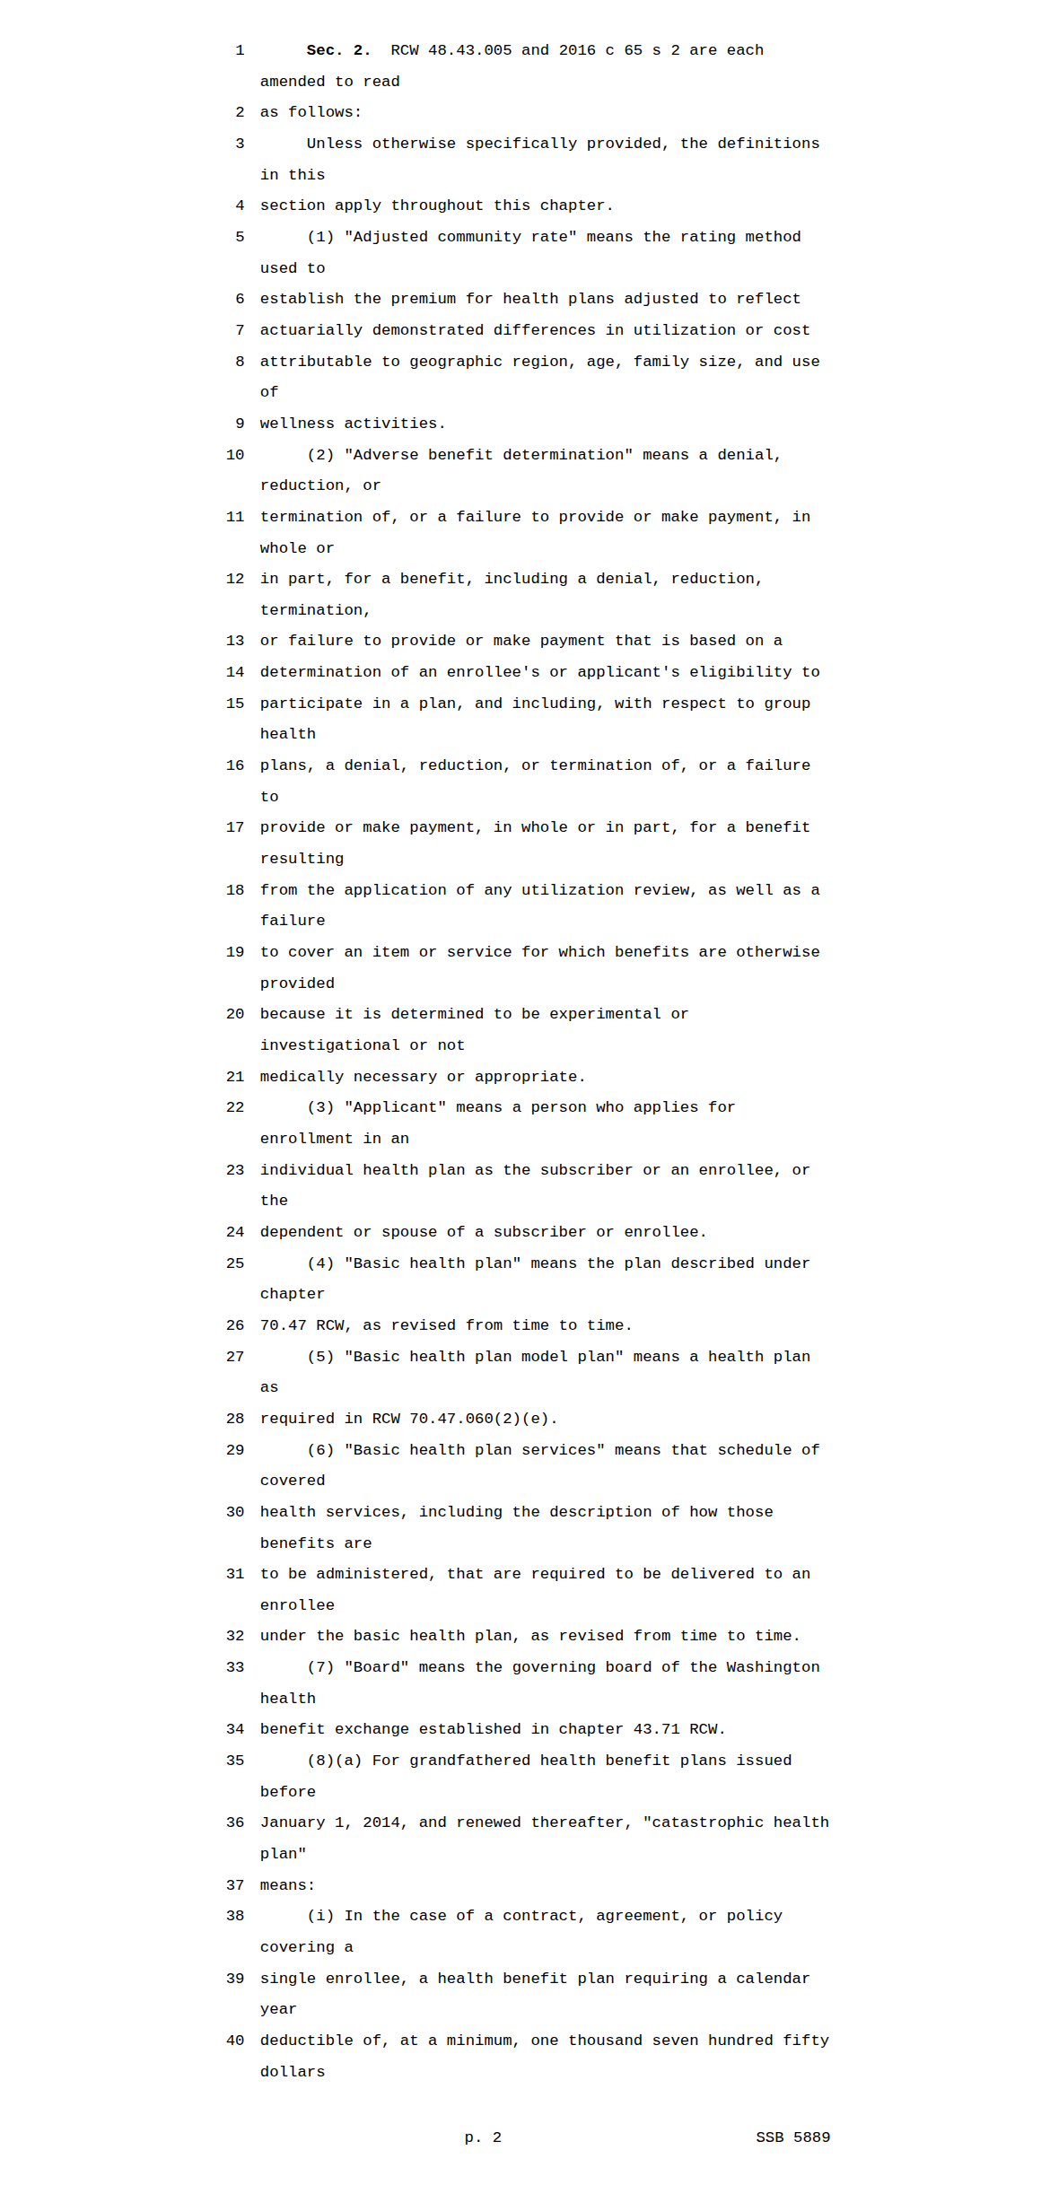Sec. 2. RCW 48.43.005 and 2016 c 65 s 2 are each amended to read
as follows:
Unless otherwise specifically provided, the definitions in this
section apply throughout this chapter.
(1) "Adjusted community rate" means the rating method used to
establish the premium for health plans adjusted to reflect
actuarially demonstrated differences in utilization or cost
attributable to geographic region, age, family size, and use of
wellness activities.
(2) "Adverse benefit determination" means a denial, reduction, or
termination of, or a failure to provide or make payment, in whole or
in part, for a benefit, including a denial, reduction, termination,
or failure to provide or make payment that is based on a
determination of an enrollee's or applicant's eligibility to
participate in a plan, and including, with respect to group health
plans, a denial, reduction, or termination of, or a failure to
provide or make payment, in whole or in part, for a benefit resulting
from the application of any utilization review, as well as a failure
to cover an item or service for which benefits are otherwise provided
because it is determined to be experimental or investigational or not
medically necessary or appropriate.
(3) "Applicant" means a person who applies for enrollment in an
individual health plan as the subscriber or an enrollee, or the
dependent or spouse of a subscriber or enrollee.
(4) "Basic health plan" means the plan described under chapter
70.47 RCW, as revised from time to time.
(5) "Basic health plan model plan" means a health plan as
required in RCW 70.47.060(2)(e).
(6) "Basic health plan services" means that schedule of covered
health services, including the description of how those benefits are
to be administered, that are required to be delivered to an enrollee
under the basic health plan, as revised from time to time.
(7) "Board" means the governing board of the Washington health
benefit exchange established in chapter 43.71 RCW.
(8)(a) For grandfathered health benefit plans issued before
January 1, 2014, and renewed thereafter, "catastrophic health plan"
means:
(i) In the case of a contract, agreement, or policy covering a
single enrollee, a health benefit plan requiring a calendar year
deductible of, at a minimum, one thousand seven hundred fifty dollars
p. 2 SSB 5889